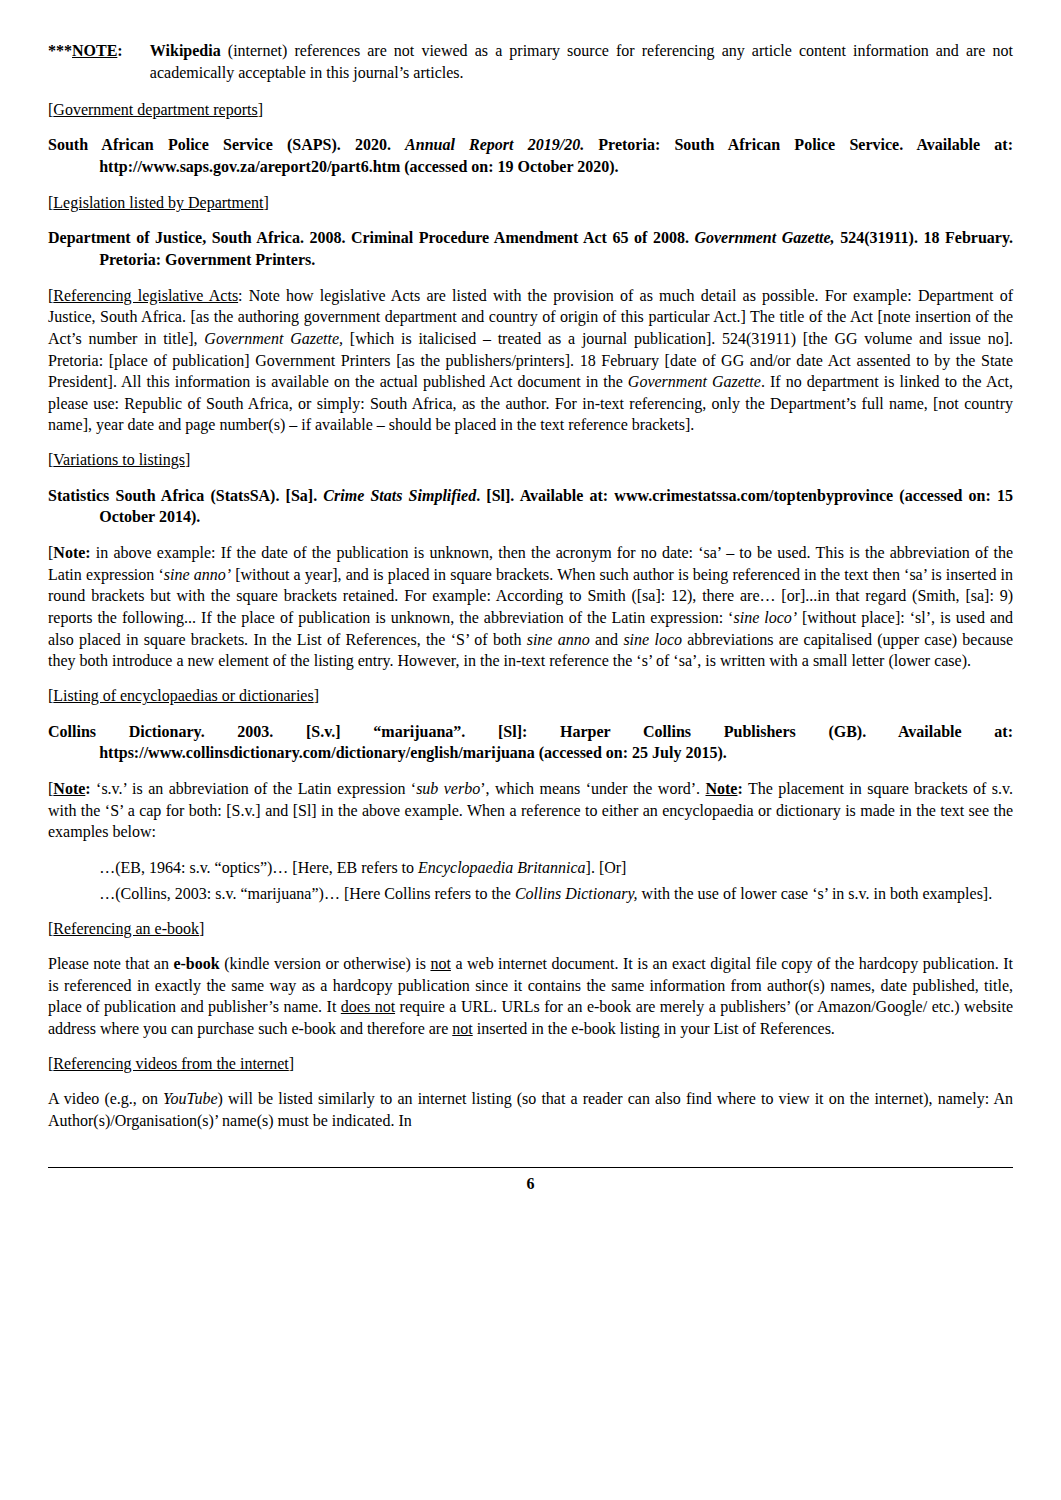***NOTE: Wikipedia (internet) references are not viewed as a primary source for referencing any article content information and are not academically acceptable in this journal’s articles.
[Government department reports]
South African Police Service (SAPS). 2020. Annual Report 2019/20. Pretoria: South African Police Service. Available at: http://www.saps.gov.za/areport20/part6.htm (accessed on: 19 October 2020).
[Legislation listed by Department]
Department of Justice, South Africa. 2008. Criminal Procedure Amendment Act 65 of 2008. Government Gazette, 524(31911). 18 February. Pretoria: Government Printers.
[Referencing legislative Acts: Note how legislative Acts are listed with the provision of as much detail as possible. For example: Department of Justice, South Africa. [as the authoring government department and country of origin of this particular Act.] The title of the Act [note insertion of the Act’s number in title], Government Gazette, [which is italicised – treated as a journal publication]. 524(31911) [the GG volume and issue no]. Pretoria: [place of publication] Government Printers [as the publishers/printers]. 18 February [date of GG and/or date Act assented to by the State President]. All this information is available on the actual published Act document in the Government Gazette. If no department is linked to the Act, please use: Republic of South Africa, or simply: South Africa, as the author. For in-text referencing, only the Department’s full name, [not country name], year date and page number(s) – if available – should be placed in the text reference brackets].
[Variations to listings]
Statistics South Africa (StatsSA). [Sa]. Crime Stats Simplified. [Sl]. Available at: www.crimestatssa.com/toptenbyprovince (accessed on: 15 October 2014).
[Note: in above example: If the date of the publication is unknown, then the acronym for no date: ‘sa’ – to be used. This is the abbreviation of the Latin expression ‘sine anno’ [without a year], and is placed in square brackets. When such author is being referenced in the text then ‘sa’ is inserted in round brackets but with the square brackets retained. For example: According to Smith ([sa]: 12), there are… [or]...in that regard (Smith, [sa]: 9) reports the following... If the place of publication is unknown, the abbreviation of the Latin expression: ‘sine loco’ [without place]: ‘sl’, is used and also placed in square brackets. In the List of References, the ‘S’ of both sine anno and sine loco abbreviations are capitalised (upper case) because they both introduce a new element of the listing entry. However, in the in-text reference the ‘s’ of ‘sa’, is written with a small letter (lower case).
[Listing of encyclopaedias or dictionaries]
Collins Dictionary. 2003. [S.v.] “marijuana”. [Sl]: Harper Collins Publishers (GB). Available at: https://www.collinsdictionary.com/dictionary/english/marijuana (accessed on: 25 July 2015).
[Note: ‘s.v.’ is an abbreviation of the Latin expression ‘sub verbo’, which means ‘under the word’. Note: The placement in square brackets of s.v. with the ‘S’ a cap for both: [S.v.] and [Sl] in the above example. When a reference to either an encyclopaedia or dictionary is made in the text see the examples below:
…(EB, 1964: s.v. “optics”)… [Here, EB refers to Encyclopaedia Britannica]. [Or]
…(Collins, 2003: s.v. “marijuana”)… [Here Collins refers to the Collins Dictionary, with the use of lower case ‘s’ in s.v. in both examples].
[Referencing an e-book]
Please note that an e-book (kindle version or otherwise) is not a web internet document. It is an exact digital file copy of the hardcopy publication. It is referenced in exactly the same way as a hardcopy publication since it contains the same information from author(s) names, date published, title, place of publication and publisher’s name. It does not require a URL. URLs for an e-book are merely a publishers’ (or Amazon/Google/ etc.) website address where you can purchase such e-book and therefore are not inserted in the e-book listing in your List of References.
[Referencing videos from the internet]
A video (e.g., on YouTube) will be listed similarly to an internet listing (so that a reader can also find where to view it on the internet), namely: An Author(s)/Organisation(s)’ name(s) must be indicated. In
6